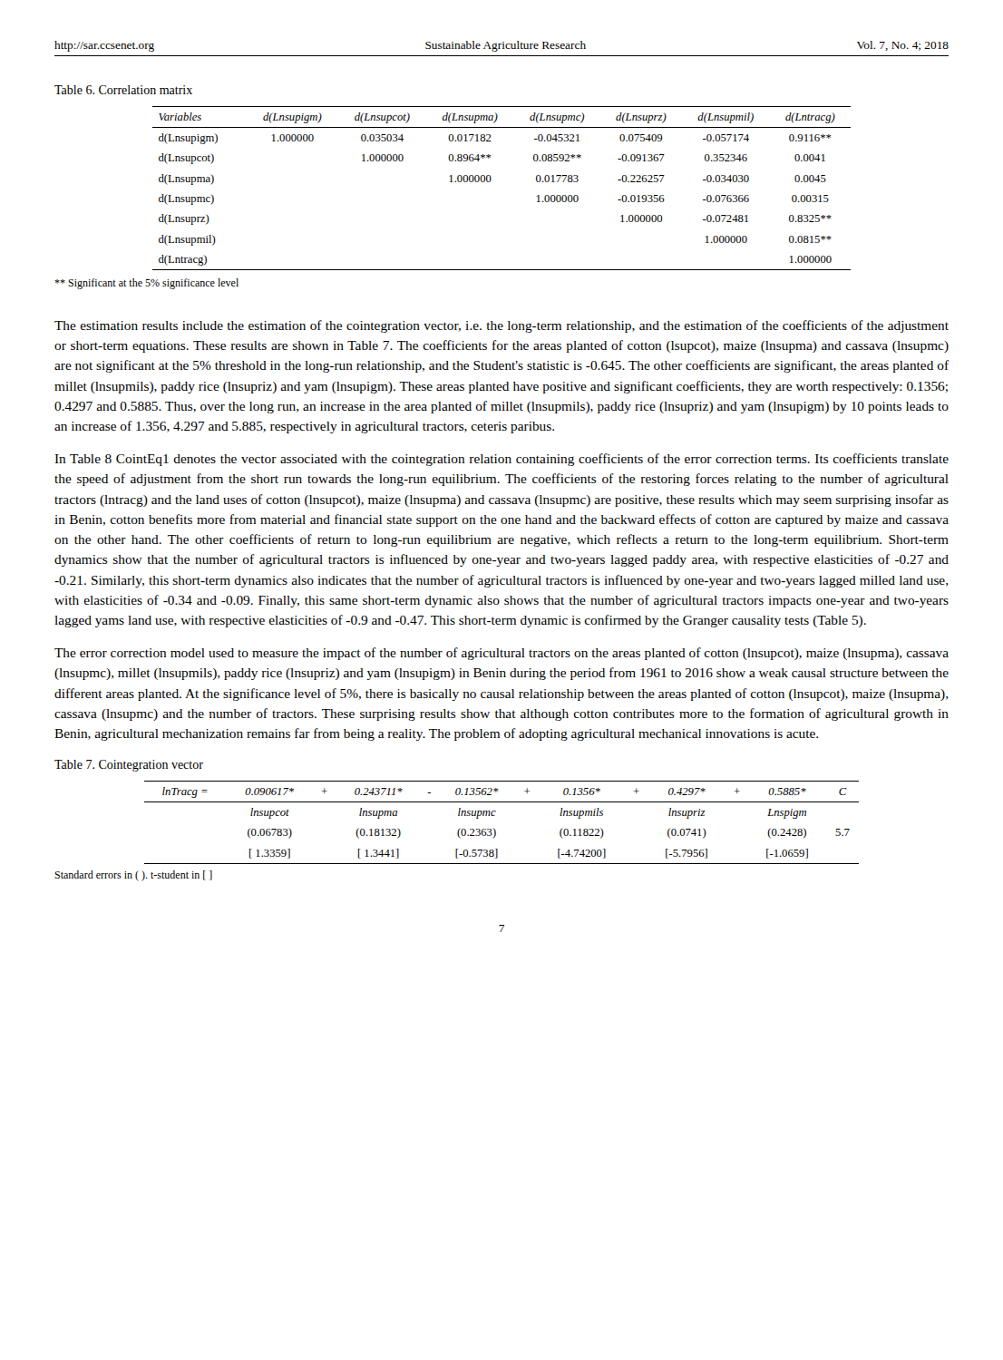http://sar.ccsenet.org
Sustainable Agriculture Research
Vol. 7, No. 4; 2018
Table 6. Correlation matrix
| Variables | d(Lnsupigm) | d(Lnsupcot) | d(Lnsupma) | d(Lnsupmc) | d(Lnsuprz) | d(Lnsupmil) | d(Lntracg) |
| --- | --- | --- | --- | --- | --- | --- | --- |
| d(Lnsupigm) | 1.000000 | 0.035034 | 0.017182 | -0.045321 | 0.075409 | -0.057174 | 0.9116** |
| d(Lnsupcot) | | 1.000000 | 0.8964** | 0.08592** | -0.091367 | 0.352346 | 0.0041 |
| d(Lnsupma) | | | 1.000000 | 0.017783 | -0.226257 | -0.034030 | 0.0045 |
| d(Lnsupmc) | | | | 1.000000 | -0.019356 | -0.076366 | 0.00315 |
| d(Lnsuprz) | | | | | 1.000000 | -0.072481 | 0.8325** |
| d(Lnsupmil) | | | | | | 1.000000 | 0.0815** |
| d(Lntracg) | | | | | | | 1.000000 |
** Significant at the 5% significance level
The estimation results include the estimation of the cointegration vector, i.e. the long-term relationship, and the estimation of the coefficients of the adjustment or short-term equations. These results are shown in Table 7. The coefficients for the areas planted of cotton (lsupcot), maize (lnsupma) and cassava (lnsupmc) are not significant at the 5% threshold in the long-run relationship, and the Student's statistic is -0.645. The other coefficients are significant, the areas planted of millet (lnsupmils), paddy rice (lnsupriz) and yam (lnsupigm). These areas planted have positive and significant coefficients, they are worth respectively: 0.1356; 0.4297 and 0.5885. Thus, over the long run, an increase in the area planted of millet (lnsupmils), paddy rice (lnsupriz) and yam (lnsupigm) by 10 points leads to an increase of 1.356, 4.297 and 5.885, respectively in agricultural tractors, ceteris paribus.
In Table 8 CointEq1 denotes the vector associated with the cointegration relation containing coefficients of the error correction terms. Its coefficients translate the speed of adjustment from the short run towards the long-run equilibrium. The coefficients of the restoring forces relating to the number of agricultural tractors (lntracg) and the land uses of cotton (lnsupcot), maize (lnsupma) and cassava (lnsupmc) are positive, these results which may seem surprising insofar as in Benin, cotton benefits more from material and financial state support on the one hand and the backward effects of cotton are captured by maize and cassava on the other hand. The other coefficients of return to long-run equilibrium are negative, which reflects a return to the long-term equilibrium. Short-term dynamics show that the number of agricultural tractors is influenced by one-year and two-years lagged paddy area, with respective elasticities of -0.27 and -0.21. Similarly, this short-term dynamics also indicates that the number of agricultural tractors is influenced by one-year and two-years lagged milled land use, with elasticities of -0.34 and -0.09. Finally, this same short-term dynamic also shows that the number of agricultural tractors impacts one-year and two-years lagged yams land use, with respective elasticities of -0.9 and -0.47. This short-term dynamic is confirmed by the Granger causality tests (Table 5).
The error correction model used to measure the impact of the number of agricultural tractors on the areas planted of cotton (lnsupcot), maize (lnsupma), cassava (lnsupmc), millet (lnsupmils), paddy rice (lnsupriz) and yam (lnsupigm) in Benin during the period from 1961 to 2016 show a weak causal structure between the different areas planted. At the significance level of 5%, there is basically no causal relationship between the areas planted of cotton (lnsupcot), maize (lnsupma), cassava (lnsupmc) and the number of tractors. These surprising results show that although cotton contributes more to the formation of agricultural growth in Benin, agricultural mechanization remains far from being a reality. The problem of adopting agricultural mechanical innovations is acute.
Table 7. Cointegration vector
| lnTracg = | 0.090617* | + | 0.243711* | - | 0.13562* | + | 0.1356* | + | 0.4297* | + | 0.5885* | C |
| | lnsupcot | | lnsupma | | lnsupmc | | lnsupmils | | lnsupriz | | Lnspigm | |
| | (0.06783) | | (0.18132) | | (0.2363) | | (0.11822) | | (0.0741) | | (0.2428) | 5.7 |
| | [ 1.3359] | | [ 1.3441] | | [-0.5738] | | [-4.74200] | | [-5.7956] | | [-1.0659] | |
Standard errors in ( ). t-student in [ ]
7